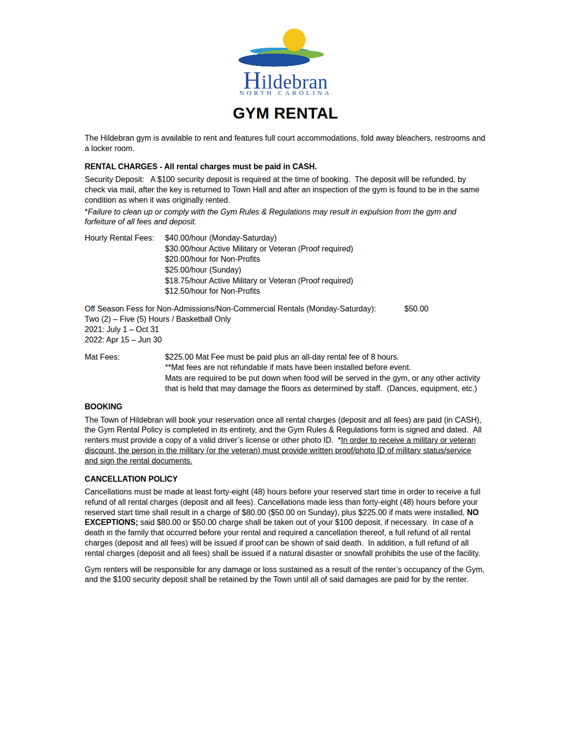Hildebran
NORTH CAROLINA
GYM RENTAL
The Hildebran gym is available to rent and features full court accommodations, fold away bleachers, restrooms and a locker room.
RENTAL CHARGES - All rental charges must be paid in CASH.
Security Deposit: A $100 security deposit is required at the time of booking. The deposit will be refunded, by check via mail, after the key is returned to Town Hall and after an inspection of the gym is found to be in the same condition as when it was originally rented.
*Failure to clean up or comply with the Gym Rules & Regulations may result in expulsion from the gym and forfeiture of all fees and deposit.
Hourly Rental Fees:
$40.00/hour (Monday-Saturday)
$30.00/hour Active Military or Veteran (Proof required)
$20.00/hour for Non-Profits
$25.00/hour (Sunday)
$18.75/hour Active Military or Veteran (Proof required)
$12.50/hour for Non-Profits
Off Season Fess for Non-Admissions/Non-Commercial Rentals (Monday-Saturday):
$50.00
Two (2) – Five (5) Hours / Basketball Only
2021: July 1 – Oct 31
2022: Apr 15 – Jun 30
Mat Fees:
$225.00 Mat Fee must be paid plus an all-day rental fee of 8 hours.
**Mat fees are not refundable if mats have been installed before event.
Mats are required to be put down when food will be served in the gym, or any other activity that is held that may damage the floors as determined by staff. (Dances, equipment, etc.)
BOOKING
The Town of Hildebran will book your reservation once all rental charges (deposit and all fees) are paid (in CASH), the Gym Rental Policy is completed in its entirety, and the Gym Rules & Regulations form is signed and dated. All renters must provide a copy of a valid driver’s license or other photo ID. *In order to receive a military or veteran discount, the person in the military (or the veteran) must provide written proof/photo ID of military status/service and sign the rental documents.
CANCELLATION POLICY
Cancellations must be made at least forty-eight (48) hours before your reserved start time in order to receive a full refund of all rental charges (deposit and all fees). Cancellations made less than forty-eight (48) hours before your reserved start time shall result in a charge of $80.00 ($50.00 on Sunday), plus $225.00 if mats were installed, NO EXCEPTIONS; said $80.00 or $50.00 charge shall be taken out of your $100 deposit, if necessary. In case of a death in the family that occurred before your rental and required a cancellation thereof, a full refund of all rental charges (deposit and all fees) will be issued if proof can be shown of said death. In addition, a full refund of all rental charges (deposit and all fees) shall be issued if a natural disaster or snowfall prohibits the use of the facility.
Gym renters will be responsible for any damage or loss sustained as a result of the renter’s occupancy of the Gym, and the $100 security deposit shall be retained by the Town until all of said damages are paid for by the renter.